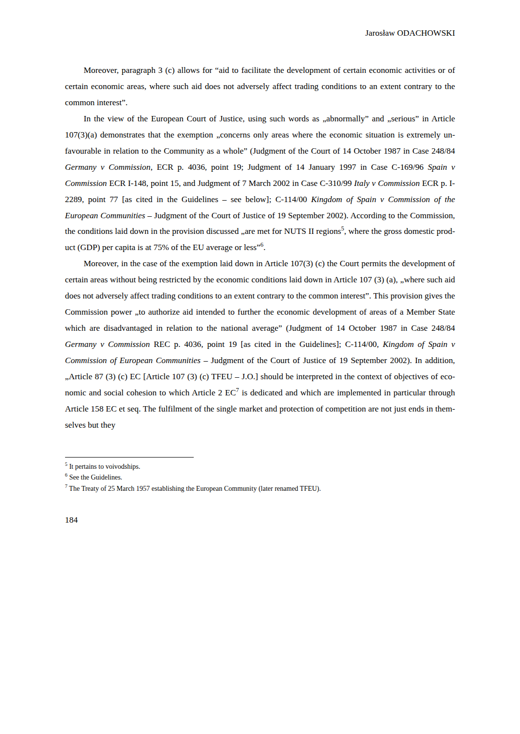Jarosław ODACHOWSKI
Moreover, paragraph 3 (c) allows for “aid to facilitate the development of certain economic activities or of certain economic areas, where such aid does not adversely affect trading conditions to an extent contrary to the common interest”.
In the view of the European Court of Justice, using such words as „abnormally” and „serious” in Article 107(3)(a) demonstrates that the exemption „concerns only areas where the economic situation is extremely unfavourable in relation to the Community as a whole” (Judgment of the Court of 14 October 1987 in Case 248/84 Germany v Commission, ECR p. 4036, point 19; Judgment of 14 January 1997 in Case C-169/96 Spain v Commission ECR I-148, point 15, and Judgment of 7 March 2002 in Case C-310/99 Italy v Commission ECR p. I-2289, point 77 [as cited in the Guidelines – see below]; C-114/00 Kingdom of Spain v Commission of the European Communities – Judgment of the Court of Justice of 19 September 2002). According to the Commission, the conditions laid down in the provision discussed „are met for NUTS II regions5, where the gross domestic product (GDP) per capita is at 75% of the EU average or less”6.
Moreover, in the case of the exemption laid down in Article 107(3) (c) the Court permits the development of certain areas without being restricted by the economic conditions laid down in Article 107 (3) (a), „where such aid does not adversely affect trading conditions to an extent contrary to the common interest”. This provision gives the Commission power „to authorize aid intended to further the economic development of areas of a Member State which are disadvantaged in relation to the national average” (Judgment of 14 October 1987 in Case 248/84 Germany v Commission REC p. 4036, point 19 [as cited in the Guidelines]; C-114/00, Kingdom of Spain v Commission of European Communities – Judgment of the Court of Justice of 19 September 2002). In addition, „Article 87 (3) (c) EC [Article 107 (3) (c) TFEU – J.O.] should be interpreted in the context of objectives of economic and social cohesion to which Article 2 EC7 is dedicated and which are implemented in particular through Article 158 EC et seq. The fulfilment of the single market and protection of competition are not just ends in themselves but they
5 It pertains to voivodships.
6 See the Guidelines.
7 The Treaty of 25 March 1957 establishing the European Community (later renamed TFEU).
184